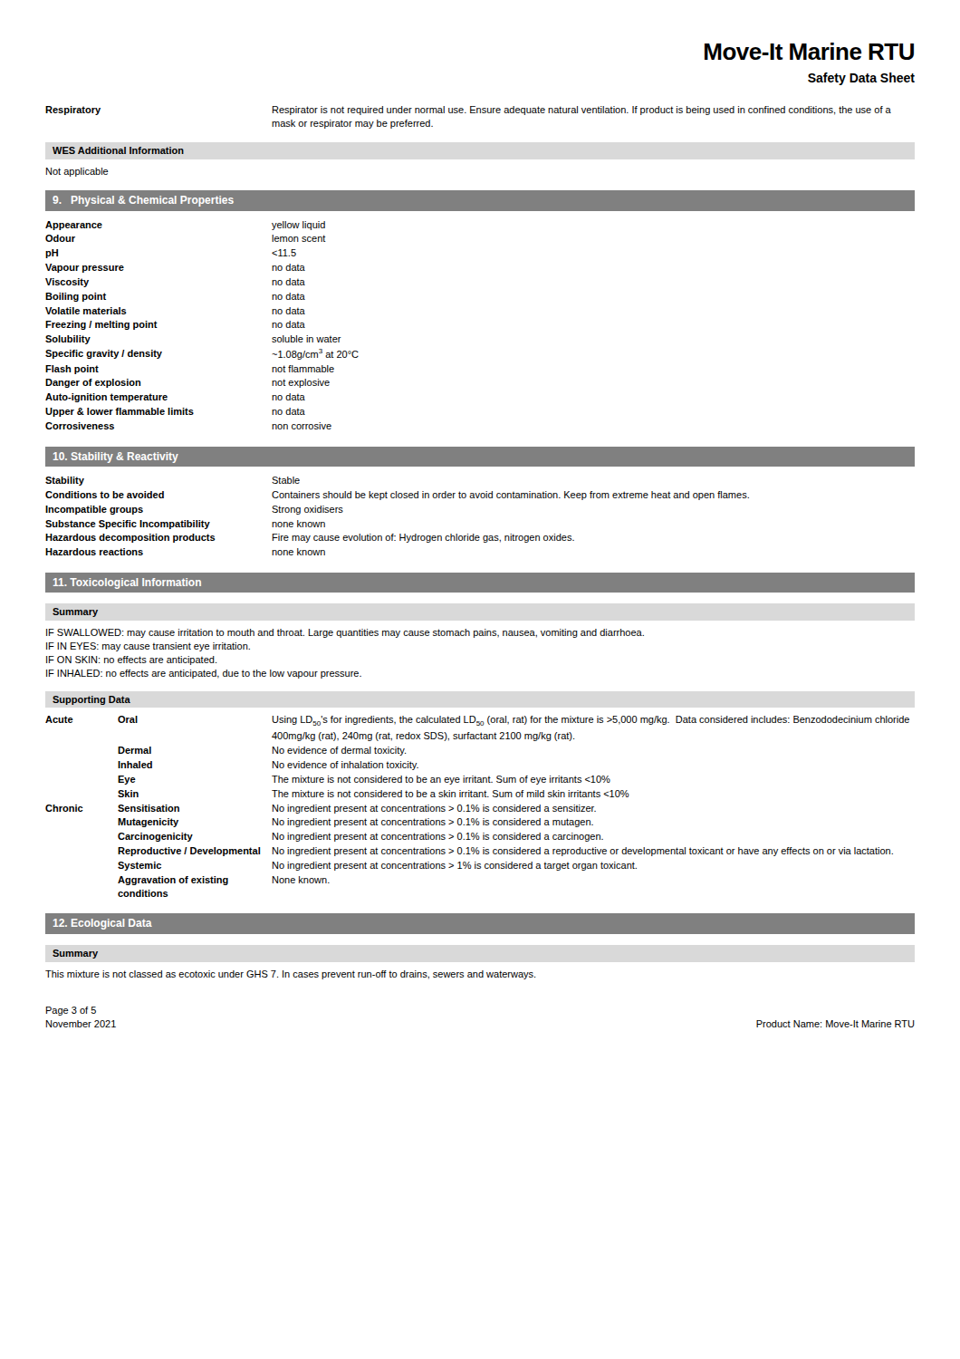Move-It Marine RTU
Safety Data Sheet
| Respiratory | Respirator is not required under normal use. Ensure adequate natural ventilation. If product is being used in confined conditions, the use of a mask or respirator may be preferred. |
WES Additional Information
Not applicable
9. Physical & Chemical Properties
| Appearance | yellow liquid |
| Odour | lemon scent |
| pH | <11.5 |
| Vapour pressure | no data |
| Viscosity | no data |
| Boiling point | no data |
| Volatile materials | no data |
| Freezing / melting point | no data |
| Solubility | soluble in water |
| Specific gravity / density | ~1.08g/cm 3 at 20°C |
| Flash point | not flammable |
| Danger of explosion | not explosive |
| Auto-ignition temperature | no data |
| Upper & lower flammable limits | no data |
| Corrosiveness | non corrosive |
10. Stability & Reactivity
| Stability | Stable |
| Conditions to be avoided | Containers should be kept closed in order to avoid contamination. Keep from extreme heat and open flames. |
| Incompatible groups | Strong oxidisers |
| Substance Specific Incompatibility | none known |
| Hazardous decomposition products | Fire may cause evolution of: Hydrogen chloride gas, nitrogen oxides. |
| Hazardous reactions | none known |
11. Toxicological Information
Summary
IF SWALLOWED: may cause irritation to mouth and throat. Large quantities may cause stomach pains, nausea, vomiting and diarrhoea.
IF IN EYES: may cause transient eye irritation.
IF ON SKIN: no effects are anticipated.
IF INHALED: no effects are anticipated, due to the low vapour pressure.
Supporting Data
| Acute | Oral | Using LD 50 's for ingredients, the calculated LD 50 (oral, rat) for the mixture is >5,000 mg/kg. Data considered includes: Benzododecinium chloride 400mg/kg (rat), 240mg (rat, redox SDS), surfactant 2100 mg/kg (rat). |
| | Dermal | No evidence of dermal toxicity. |
| | Inhaled | No evidence of inhalation toxicity. |
| | Eye | The mixture is not considered to be an eye irritant. Sum of eye irritants <10% |
| | Skin | The mixture is not considered to be a skin irritant. Sum of mild skin irritants <10% |
| Chronic | Sensitisation | No ingredient present at concentrations > 0.1% is considered a sensitizer. |
| | Mutagenicity | No ingredient present at concentrations > 0.1% is considered a mutagen. |
| | Carcinogenicity | No ingredient present at concentrations > 0.1% is considered a carcinogen. |
| | Reproductive / Developmental | No ingredient present at concentrations > 0.1% is considered a reproductive or developmental toxicant or have any effects on or via lactation. |
| | Systemic | No ingredient present at concentrations > 1% is considered a target organ toxicant. |
| | Aggravation of existing conditions | None known. |
12. Ecological Data
Summary
This mixture is not classed as ecotoxic under GHS 7. In cases prevent run-off to drains, sewers and waterways.
Page 3 of 5
November 2021
Product Name: Move-It Marine RTU